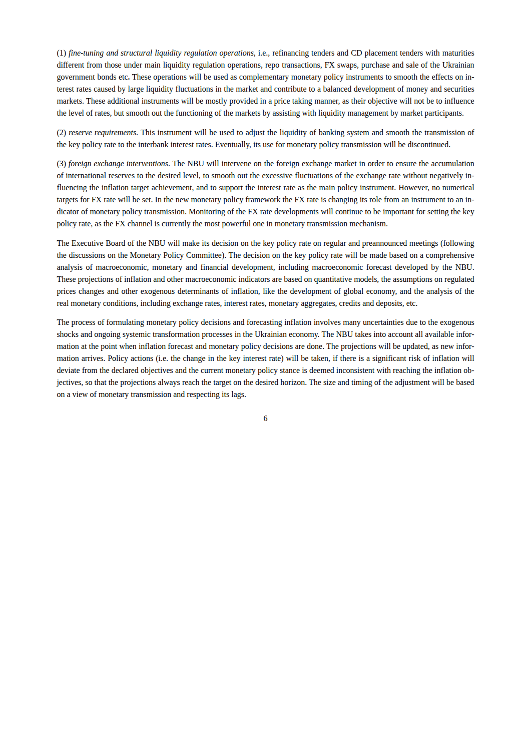(1) fine-tuning and structural liquidity regulation operations, i.e., refinancing tenders and CD placement tenders with maturities different from those under main liquidity regulation operations, repo transactions, FX swaps, purchase and sale of the Ukrainian government bonds etc. These operations will be used as complementary monetary policy instruments to smooth the effects on interest rates caused by large liquidity fluctuations in the market and contribute to a balanced development of money and securities markets. These additional instruments will be mostly provided in a price taking manner, as their objective will not be to influence the level of rates, but smooth out the functioning of the markets by assisting with liquidity management by market participants.
(2) reserve requirements. This instrument will be used to adjust the liquidity of banking system and smooth the transmission of the key policy rate to the interbank interest rates. Eventually, its use for monetary policy transmission will be discontinued.
(3) foreign exchange interventions. The NBU will intervene on the foreign exchange market in order to ensure the accumulation of international reserves to the desired level, to smooth out the excessive fluctuations of the exchange rate without negatively influencing the inflation target achievement, and to support the interest rate as the main policy instrument. However, no numerical targets for FX rate will be set. In the new monetary policy framework the FX rate is changing its role from an instrument to an indicator of monetary policy transmission. Monitoring of the FX rate developments will continue to be important for setting the key policy rate, as the FX channel is currently the most powerful one in monetary transmission mechanism.
The Executive Board of the NBU will make its decision on the key policy rate on regular and preannounced meetings (following the discussions on the Monetary Policy Committee). The decision on the key policy rate will be made based on a comprehensive analysis of macroeconomic, monetary and financial development, including macroeconomic forecast developed by the NBU. These projections of inflation and other macroeconomic indicators are based on quantitative models, the assumptions on regulated prices changes and other exogenous determinants of inflation, like the development of global economy, and the analysis of the real monetary conditions, including exchange rates, interest rates, monetary aggregates, credits and deposits, etc.
The process of formulating monetary policy decisions and forecasting inflation involves many uncertainties due to the exogenous shocks and ongoing systemic transformation processes in the Ukrainian economy. The NBU takes into account all available information at the point when inflation forecast and monetary policy decisions are done. The projections will be updated, as new information arrives. Policy actions (i.e. the change in the key interest rate) will be taken, if there is a significant risk of inflation will deviate from the declared objectives and the current monetary policy stance is deemed inconsistent with reaching the inflation objectives, so that the projections always reach the target on the desired horizon. The size and timing of the adjustment will be based on a view of monetary transmission and respecting its lags.
6